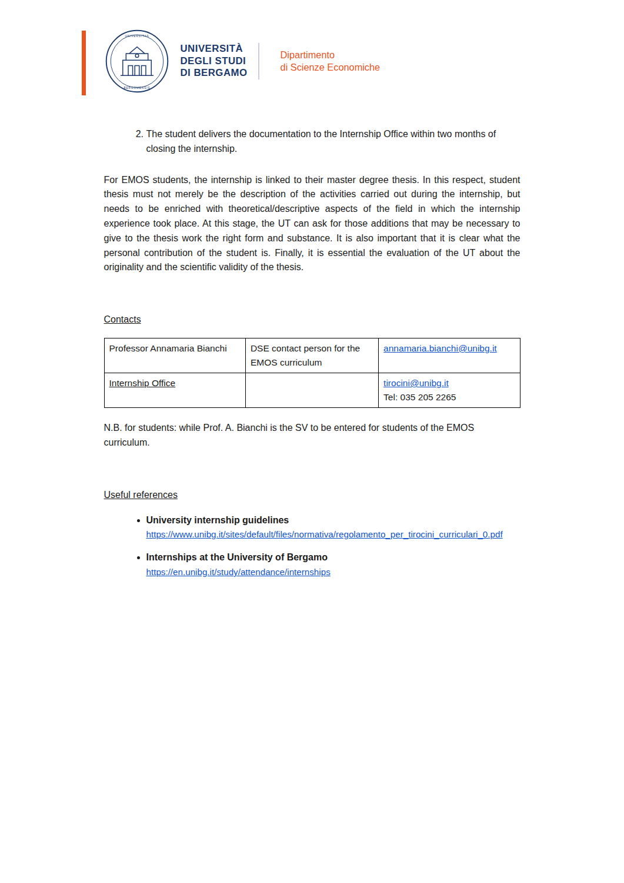UNIVERSITAS BERGOMENSIS
Università
degli Studi
di Bergamo
Dipartimento
di Scienze Economiche
The student delivers the documentation to the Internship Office within two months of closing the internship.
For EMOS students, the internship is linked to their master degree thesis. In this respect, student thesis must not merely be the description of the activities carried out during the internship, but needs to be enriched with theoretical/descriptive aspects of the field in which the internship experience took place. At this stage, the UT can ask for those additions that may be necessary to give to the thesis work the right form and substance. It is also important that it is clear what the personal contribution of the student is. Finally, it is essential the evaluation of the UT about the originality and the scientific validity of the thesis.
Contacts
| Professor Annamaria Bianchi | DSE contact person for the EMOS curriculum | annamaria.bianchi@unibg.it |
| Internship Office | | tirocini@unibg.it Tel: 035 205 2265 |
N.B. for students: while Prof. A. Bianchi is the SV to be entered for students of the EMOS curriculum.
Useful references
University internship guidelines https://www.unibg.it/sites/default/files/normativa/regolamento_per_tirocini_curriculari_0.pdf
Internships at the University of Bergamo https://en.unibg.it/study/attendance/internships